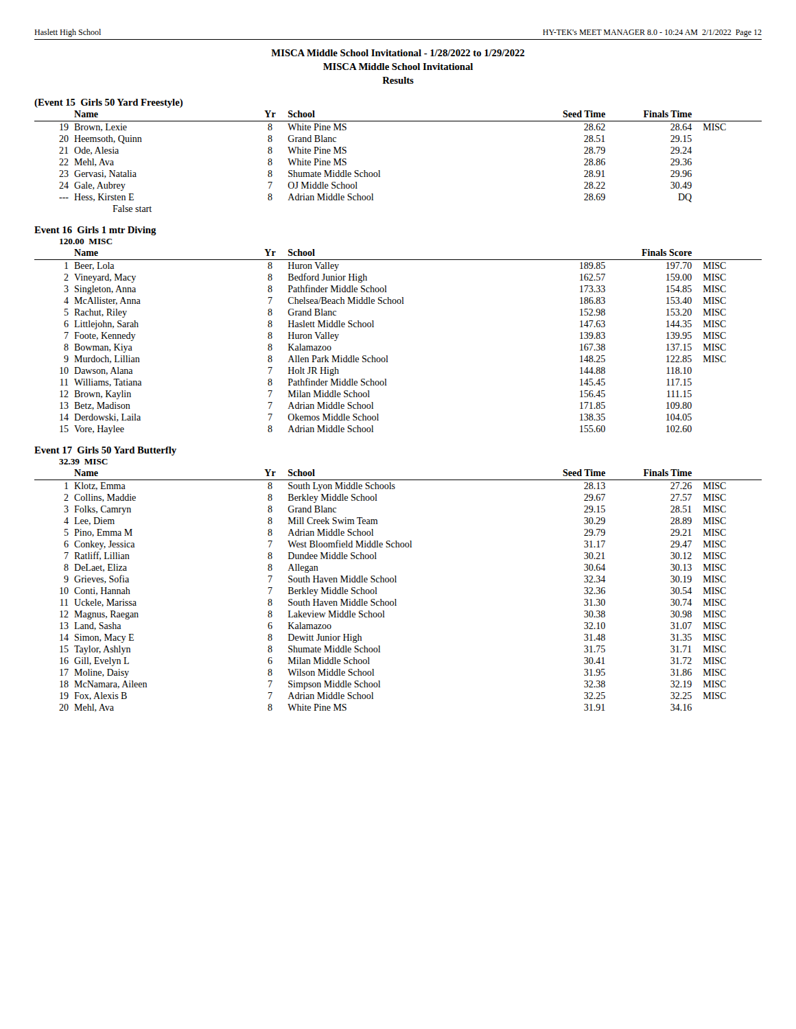Haslett High School HY-TEK's MEET MANAGER 8.0 - 10:24 AM 2/1/2022 Page 12
MISCA Middle School Invitational - 1/28/2022 to 1/29/2022
MISCA Middle School Invitational
Results
(Event 15 Girls 50 Yard Freestyle)
| | Name | Yr | School | Seed Time | Finals Time | |
| --- | --- | --- | --- | --- | --- | --- |
| 19 | Brown, Lexie | 8 | White Pine MS | 28.62 | 28.64 | MISC |
| 20 | Heemsoth, Quinn | 8 | Grand Blanc | 28.51 | 29.15 | |
| 21 | Ode, Alesia | 8 | White Pine MS | 28.79 | 29.24 | |
| 22 | Mehl, Ava | 8 | White Pine MS | 28.86 | 29.36 | |
| 23 | Gervasi, Natalia | 8 | Shumate Middle School | 28.91 | 29.96 | |
| 24 | Gale, Aubrey | 7 | OJ Middle School | 28.22 | 30.49 | |
| --- | Hess, Kirsten E | 8 | Adrian Middle School | 28.69 | DQ | |
| | False start |
Event 16 Girls 1 mtr Diving
120.00 MISC
| | Name | Yr | School | | Finals Score | |
| --- | --- | --- | --- | --- | --- | --- |
| 1 | Beer, Lola | 8 | Huron Valley | 189.85 | 197.70 | MISC |
| 2 | Vineyard, Macy | 8 | Bedford Junior High | 162.57 | 159.00 | MISC |
| 3 | Singleton, Anna | 8 | Pathfinder Middle School | 173.33 | 154.85 | MISC |
| 4 | McAllister, Anna | 7 | Chelsea/Beach Middle School | 186.83 | 153.40 | MISC |
| 5 | Rachut, Riley | 8 | Grand Blanc | 152.98 | 153.20 | MISC |
| 6 | Littlejohn, Sarah | 8 | Haslett Middle School | 147.63 | 144.35 | MISC |
| 7 | Foote, Kennedy | 8 | Huron Valley | 139.83 | 139.95 | MISC |
| 8 | Bowman, Kiya | 8 | Kalamazoo | 167.38 | 137.15 | MISC |
| 9 | Murdoch, Lillian | 8 | Allen Park Middle School | 148.25 | 122.85 | MISC |
| 10 | Dawson, Alana | 7 | Holt JR High | 144.88 | 118.10 | |
| 11 | Williams, Tatiana | 8 | Pathfinder Middle School | 145.45 | 117.15 | |
| 12 | Brown, Kaylin | 7 | Milan Middle School | 156.45 | 111.15 | |
| 13 | Betz, Madison | 7 | Adrian Middle School | 171.85 | 109.80 | |
| 14 | Derdowski, Laila | 7 | Okemos Middle School | 138.35 | 104.05 | |
| 15 | Vore, Haylee | 8 | Adrian Middle School | 155.60 | 102.60 | |
Event 17 Girls 50 Yard Butterfly
32.39 MISC
| | Name | Yr | School | Seed Time | Finals Time | |
| --- | --- | --- | --- | --- | --- | --- |
| 1 | Klotz, Emma | 8 | South Lyon Middle Schools | 28.13 | 27.26 | MISC |
| 2 | Collins, Maddie | 8 | Berkley Middle School | 29.67 | 27.57 | MISC |
| 3 | Folks, Camryn | 8 | Grand Blanc | 29.15 | 28.51 | MISC |
| 4 | Lee, Diem | 8 | Mill Creek Swim Team | 30.29 | 28.89 | MISC |
| 5 | Pino, Emma M | 8 | Adrian Middle School | 29.79 | 29.21 | MISC |
| 6 | Conkey, Jessica | 7 | West Bloomfield Middle School | 31.17 | 29.47 | MISC |
| 7 | Ratliff, Lillian | 8 | Dundee Middle School | 30.21 | 30.12 | MISC |
| 8 | DeLaet, Eliza | 8 | Allegan | 30.64 | 30.13 | MISC |
| 9 | Grieves, Sofia | 7 | South Haven Middle School | 32.34 | 30.19 | MISC |
| 10 | Conti, Hannah | 7 | Berkley Middle School | 32.36 | 30.54 | MISC |
| 11 | Uckele, Marissa | 8 | South Haven Middle School | 31.30 | 30.74 | MISC |
| 12 | Magnus, Raegan | 8 | Lakeview Middle School | 30.38 | 30.98 | MISC |
| 13 | Land, Sasha | 6 | Kalamazoo | 32.10 | 31.07 | MISC |
| 14 | Simon, Macy E | 8 | Dewitt Junior High | 31.48 | 31.35 | MISC |
| 15 | Taylor, Ashlyn | 8 | Shumate Middle School | 31.75 | 31.71 | MISC |
| 16 | Gill, Evelyn L | 6 | Milan Middle School | 30.41 | 31.72 | MISC |
| 17 | Moline, Daisy | 8 | Wilson Middle School | 31.95 | 31.86 | MISC |
| 18 | McNamara, Aileen | 7 | Simpson Middle School | 32.38 | 32.19 | MISC |
| 19 | Fox, Alexis B | 7 | Adrian Middle School | 32.25 | 32.25 | MISC |
| 20 | Mehl, Ava | 8 | White Pine MS | 31.91 | 34.16 | |